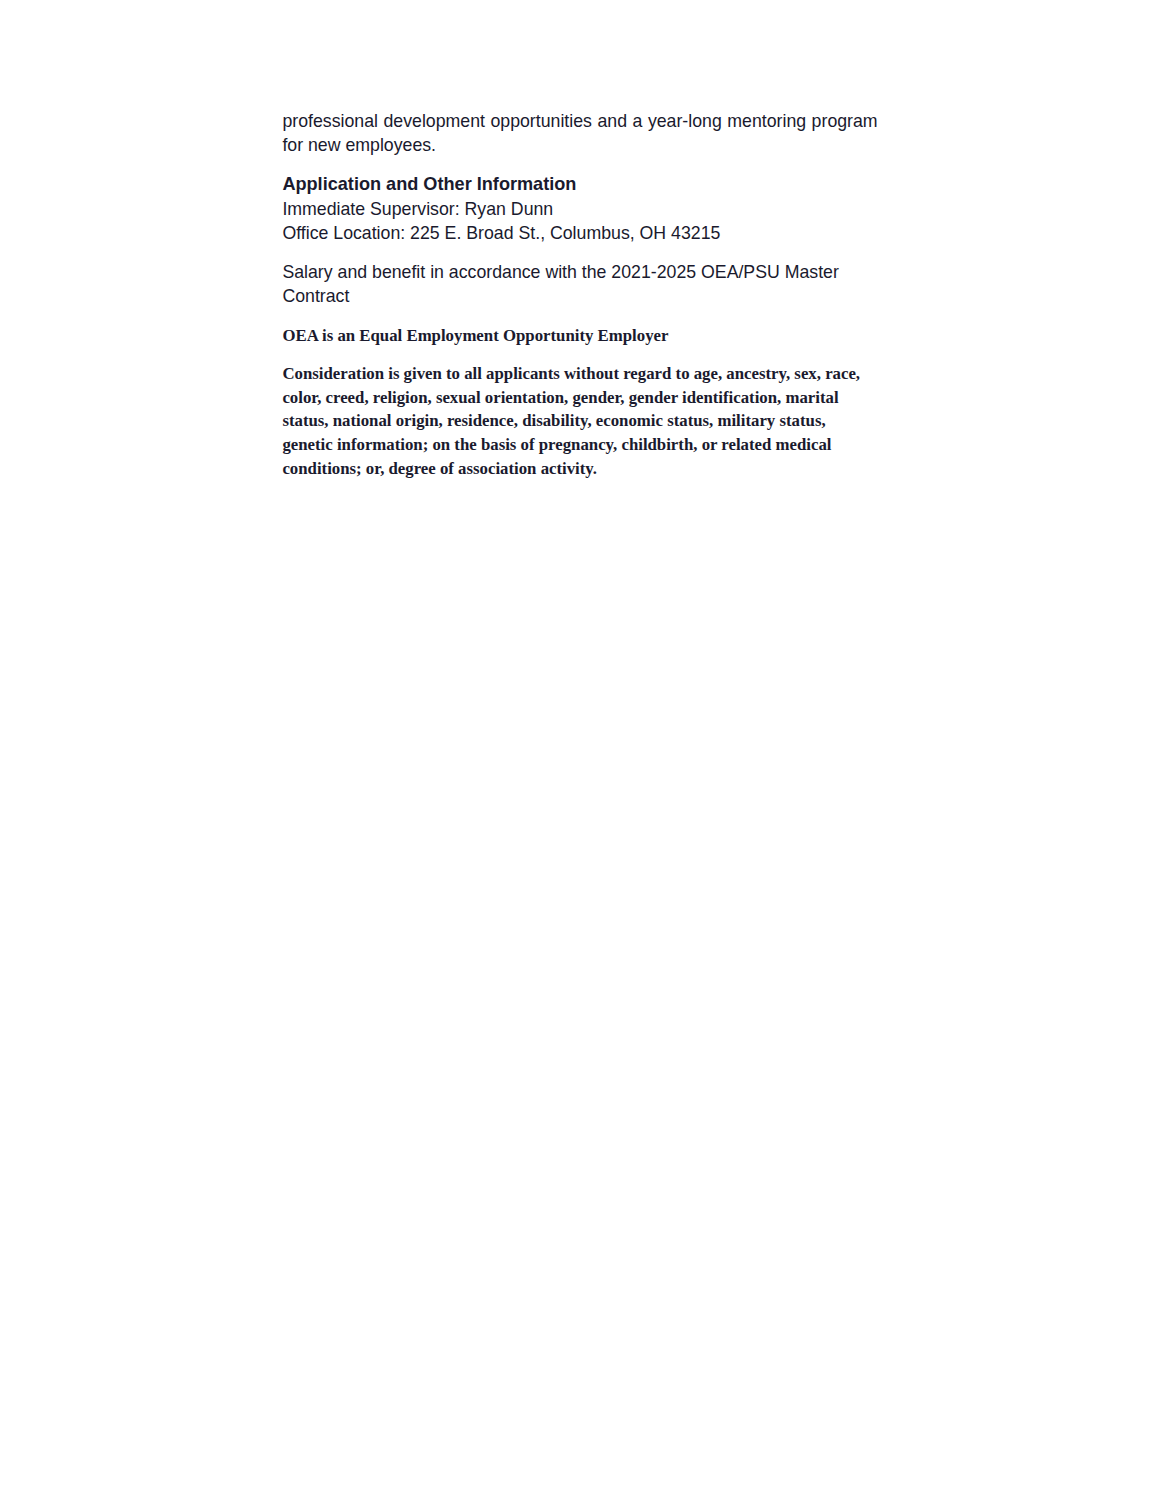professional development opportunities and a year-long mentoring program for new employees.
Application and Other Information
Immediate Supervisor: Ryan Dunn
Office Location: 225 E. Broad St., Columbus, OH 43215
Salary and benefit in accordance with the 2021-2025 OEA/PSU Master Contract
OEA is an Equal Employment Opportunity Employer
Consideration is given to all applicants without regard to age, ancestry, sex, race, color, creed, religion, sexual orientation, gender, gender identification, marital status, national origin, residence, disability, economic status, military status, genetic information; on the basis of pregnancy, childbirth, or related medical conditions; or, degree of association activity.